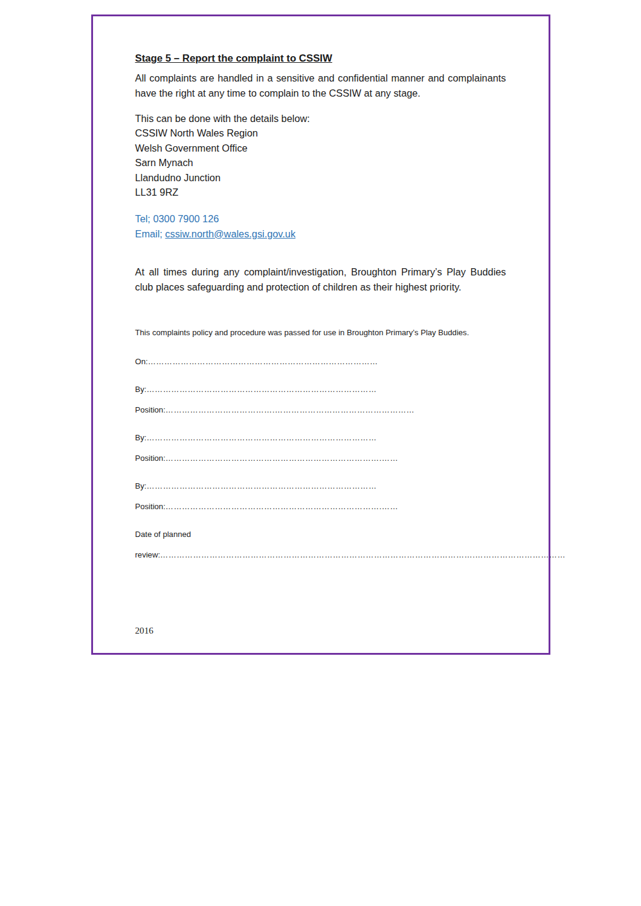Stage 5 – Report the complaint to CSSIW
All complaints are handled in a sensitive and confidential manner and complainants have the right at any time to complain to the CSSIW at any stage.
This can be done with the details below:
CSSIW North Wales Region
Welsh Government Office
Sarn Mynach
Llandudno Junction
LL31 9RZ
Tel; 0300 7900 126
Email; cssiw.north@wales.gsi.gov.uk
At all times during any complaint/investigation, Broughton Primary’s Play Buddies club places safeguarding and protection of children as their highest priority.
This complaints policy and procedure was passed for use in Broughton Primary’s Play Buddies.
On:…………………………………………………………………………
By:…………………………………………………………………………Position:………………………………….……………………………………………
By:…………………………………………………………………………Position:…………………………………………………………………….……
By:…………………………………………………………………………Position:…………………………………………………………………….……
Date of planned review:…………………………………………………………………………………………………….……………………………
2016